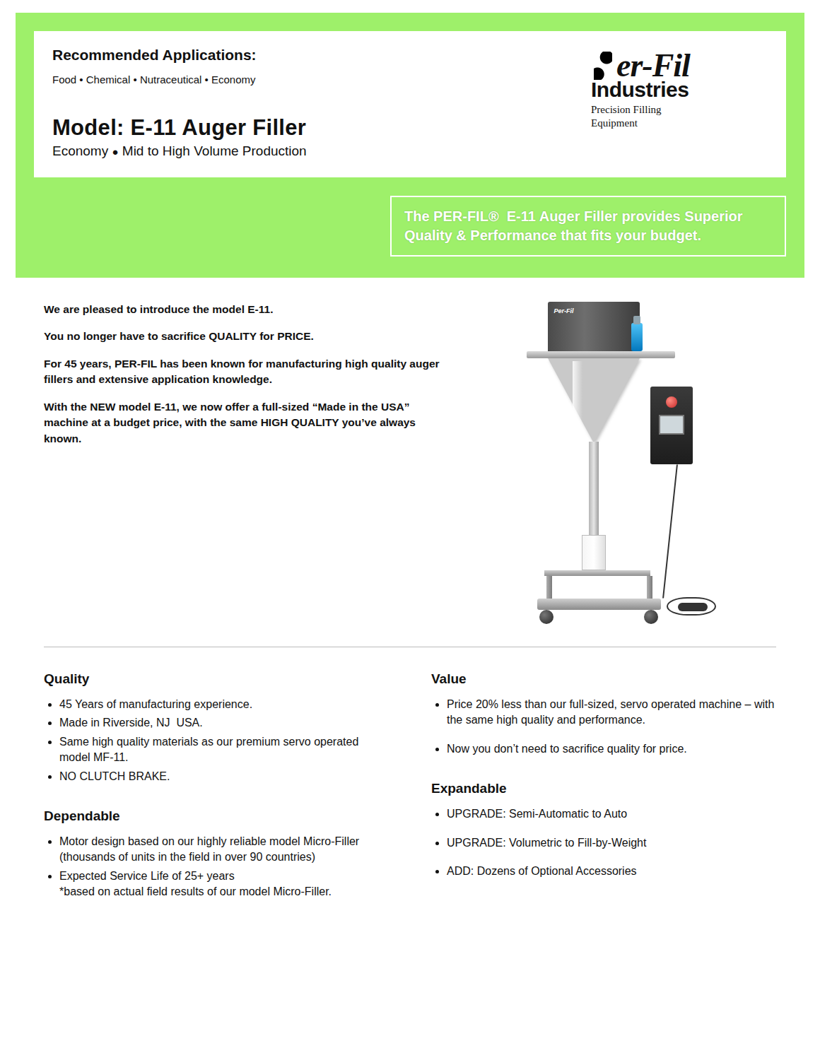Recommended Applications:
Food • Chemical • Nutraceutical • Economy
Model: E-11 Auger Filler
Economy ● Mid to High Volume Production
er-Fil
Industries
Precision Filling
Equipment
The PER-FIL® E-11 Auger Filler provides Superior Quality & Performance that fits your budget.
We are pleased to introduce the model E-11.
You no longer have to sacrifice QUALITY for PRICE.
For 45 years, PER-FIL has been known for manufacturing high quality auger fillers and extensive application knowledge.
With the NEW model E-11, we now offer a full-sized “Made in the USA” machine at a budget price, with the same HIGH QUALITY you’ve always known.
Per-Fil
Quality
45 Years of manufacturing experience.
Made in Riverside, NJ USA.
Same high quality materials as our premium servo operated model MF-11.
NO CLUTCH BRAKE.
Dependable
Motor design based on our highly reliable model Micro-Filler (thousands of units in the field in over 90 countries)
Expected Service Life of 25+ years
*based on actual field results of our model Micro-Filler.
Value
Price 20% less than our full-sized, servo operated machine – with the same high quality and performance.
Now you don’t need to sacrifice quality for price.
Expandable
UPGRADE: Semi-Automatic to Auto
UPGRADE: Volumetric to Fill-by-Weight
ADD: Dozens of Optional Accessories